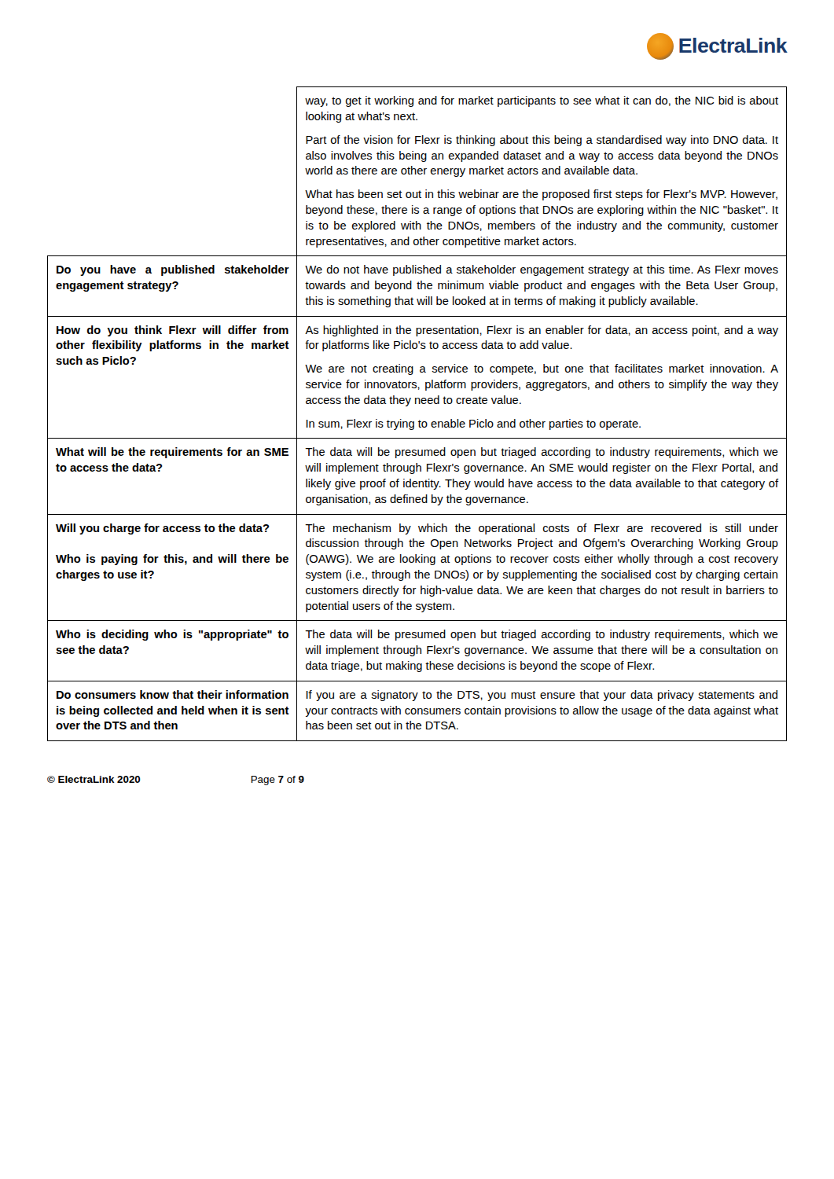Electra Link
| | way, to get it working and for market participants to see what it can do, the NIC bid is about looking at what's next. Part of the vision for Flexr is thinking about this being a standardised way into DNO data. It also involves this being an expanded dataset and a way to access data beyond the DNOs world as there are other energy market actors and available data. What has been set out in this webinar are the proposed first steps for Flexr's MVP. However, beyond these, there is a range of options that DNOs are exploring within the NIC "basket". It is to be explored with the DNOs, members of the industry and the community, customer representatives, and other competitive market actors. |
| Do you have a published stakeholder engagement strategy? | We do not have published a stakeholder engagement strategy at this time. As Flexr moves towards and beyond the minimum viable product and engages with the Beta User Group, this is something that will be looked at in terms of making it publicly available. |
| How do you think Flexr will differ from other flexibility platforms in the market such as Piclo? | As highlighted in the presentation, Flexr is an enabler for data, an access point, and a way for platforms like Piclo's to access data to add value. We are not creating a service to compete, but one that facilitates market innovation. A service for innovators, platform providers, aggregators, and others to simplify the way they access the data they need to create value. In sum, Flexr is trying to enable Piclo and other parties to operate. |
| What will be the requirements for an SME to access the data? | The data will be presumed open but triaged according to industry requirements, which we will implement through Flexr's governance. An SME would register on the Flexr Portal, and likely give proof of identity. They would have access to the data available to that category of organisation, as defined by the governance. |
| Will you charge for access to the data? Who is paying for this, and will there be charges to use it? | The mechanism by which the operational costs of Flexr are recovered is still under discussion through the Open Networks Project and Ofgem's Overarching Working Group (OAWG). We are looking at options to recover costs either wholly through a cost recovery system (i.e., through the DNOs) or by supplementing the socialised cost by charging certain customers directly for high-value data. We are keen that charges do not result in barriers to potential users of the system. |
| Who is deciding who is "appropriate" to see the data? | The data will be presumed open but triaged according to industry requirements, which we will implement through Flexr's governance. We assume that there will be a consultation on data triage, but making these decisions is beyond the scope of Flexr. |
| Do consumers know that their information is being collected and held when it is sent over the DTS and then | If you are a signatory to the DTS, you must ensure that your data privacy statements and your contracts with consumers contain provisions to allow the usage of the data against what has been set out in the DTSA. |
© ElectraLink 2020 Page 7 of 9